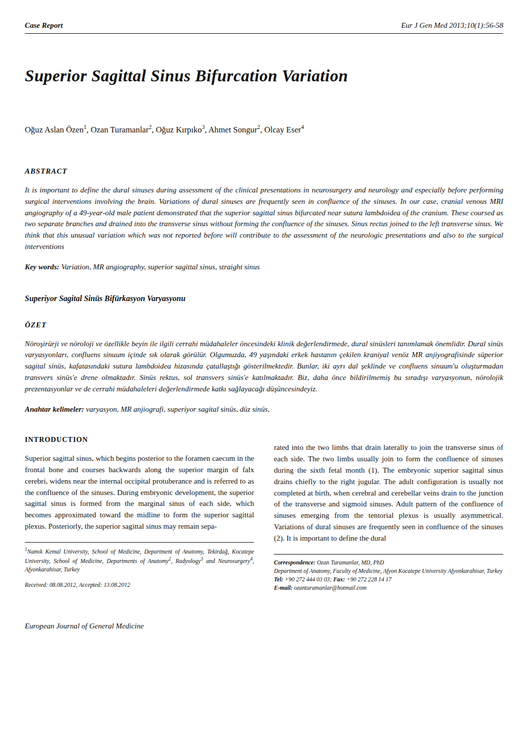Case Report Eur J Gen Med 2013;10(1):56-58
Superior Sagittal Sinus Bifurcation Variation
Oğuz Aslan Özen1, Ozan Turamanlar2, Oğuz Kırpıko3, Ahmet Songur2, Olcay Eser4
ABSTRACT
It is important to define the dural sinuses during assessment of the clinical presentations in neurosurgery and neurology and especially before performing surgical interventions involving the brain. Variations of dural sinuses are frequently seen in confluence of the sinuses. In our case, cranial venous MRI angiography of a 49-year-old male patient demonstrated that the superior sagittal sinus bifurcated near sutura lambdoidea of the cranium. These coursed as two separate branches and drained into the transverse sinus without forming the confluence of the sinuses. Sinus rectus joined to the left transverse sinus. We think that this unusual variation which was not reported before will contribute to the assessment of the neurologic presentations and also to the surgical interventions
Key words: Variation, MR angiography, superior sagittal sinus, straight sinus
Superiyor Sagital Sinüs Bifürkasyon Varyasyonu
ÖZET
Nöroşirürji ve nöroloji ve özellikle beyin ile ilgili cerrahi müdahaleler öncesindeki klinik değerlendirmede, dural sinüsleri tanımlamak önemlidir. Dural sinüs varyasyonları, confluens sinuum içinde sık olarak görülür. Olgumuzda, 49 yaşındaki erkek hastanın çekilen kraniyal venöz MR anjiyografisinde süperior sagital sinüs, kafatasındaki sutura lambdoidea hizasında çatallaştığı gösterilmektedir. Bunlar, iki ayrı dal şeklinde ve confluens sinuum'u oluşturmadan transvers sinüs'e drene olmaktadır. Sinüs rektus, sol transvers sinüs'e katılmaktadır. Biz, daha önce bildirilmemiş bu sıradışı varyasyonun, nörolojik prezentasyonlar ve de cerrahi müdahaleleri değerlendirmede katkı sağlayacağı düşüncesindeyiz.
Anahtar kelimeler: varyasyon, MR anjiografi, superiyor sagital sinüs, düz sinüs,
INTRODUCTION
Superior sagittal sinus, which begins posterior to the foramen caecum in the frontal bone and courses backwards along the superior margin of falx cerebri, widens near the internal occipital protuberance and is referred to as the confluence of the sinuses. During embryonic development, the superior sagittal sinus is formed from the marginal sinus of each side, which becomes approximated toward the midline to form the superior sagittal plexus. Posteriorly, the superior sagittal sinus may remain sepa-
1Namık Kemal University, School of Medicine, Department of Anatomy, Tekirdağ, Kocatepe University, School of Medicine, Departments of Anatomy2, Radyology3 and Neurosurgery4, Afyonkarahisar, Turkey
Received: 08.08.2012, Accepted: 13.08.2012
rated into the two limbs that drain laterally to join the transverse sinus of each side. The two limbs usually join to form the confluence of sinuses during the sixth fetal month (1). The embryonic superior sagittal sinus drains chiefly to the right jugular. The adult configuration is usually not completed at birth, when cerebral and cerebellar veins drain to the junction of the transverse and sigmoid sinuses. Adult pattern of the confluence of sinuses emerging from the tentorial plexus is usually asymmetrical. Variations of dural sinuses are frequently seen in confluence of the sinuses (2). It is important to define the dural
Correspondence: Ozan Turamanlar, MD, PhD
Department of Anatomy, Faculty of Medicine, Afyon Kocatepe University Afyonkarahisar, Turkey
Tel: +90 272 444 03 03; Fax: +90 272 228 14 17
E-mail: ozanturamanlar@hotmail.com
European Journal of General Medicine